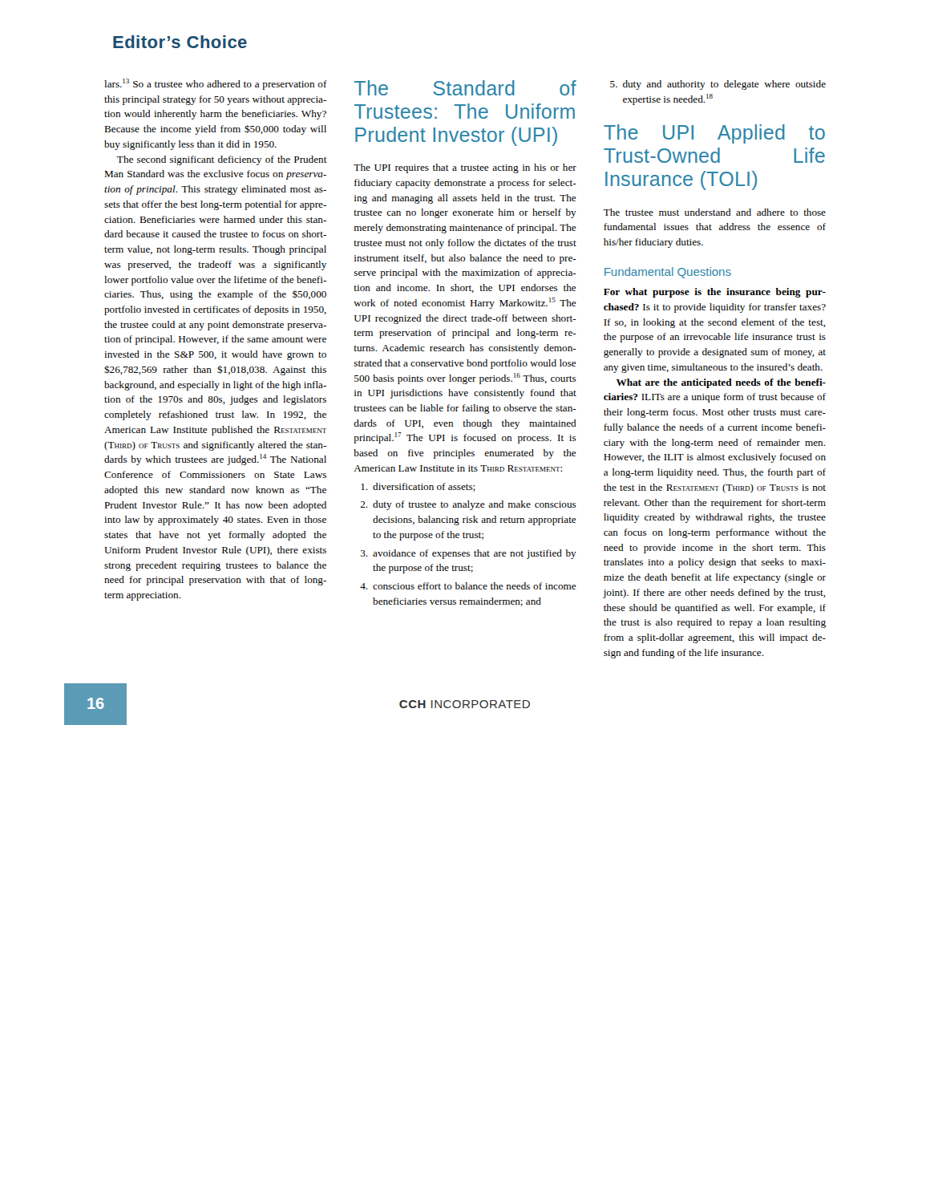Editor’s Choice
lars.13 So a trustee who adhered to a preservation of this principal strategy for 50 years without appreciation would inherently harm the beneficiaries. Why? Because the income yield from $50,000 today will buy significantly less than it did in 1950.
The second significant deficiency of the Prudent Man Standard was the exclusive focus on preservation of principal. This strategy eliminated most assets that offer the best long-term potential for appreciation. Beneficiaries were harmed under this standard because it caused the trustee to focus on short-term value, not long-term results. Though principal was preserved, the tradeoff was a significantly lower portfolio value over the lifetime of the beneficiaries. Thus, using the example of the $50,000 portfolio invested in certificates of deposits in 1950, the trustee could at any point demonstrate preservation of principal. However, if the same amount were invested in the S&P 500, it would have grown to $26,782,569 rather than $1,018,038. Against this background, and especially in light of the high inflation of the 1970s and 80s, judges and legislators completely refashioned trust law. In 1992, the American Law Institute published the Restatement (Third) of Trusts and significantly altered the standards by which trustees are judged.14 The National Conference of Commissioners on State Laws adopted this new standard now known as “The Prudent Investor Rule.” It has now been adopted into law by approximately 40 states. Even in those states that have not yet formally adopted the Uniform Prudent Investor Rule (UPI), there exists strong precedent requiring trustees to balance the need for principal preservation with that of long-term appreciation.
The Standard of Trustees: The Uniform Prudent Investor (UPI)
The UPI requires that a trustee acting in his or her fiduciary capacity demonstrate a process for selecting and managing all assets held in the trust. The trustee can no longer exonerate him or herself by merely demonstrating maintenance of principal. The trustee must not only follow the dictates of the trust instrument itself, but also balance the need to preserve principal with the maximization of appreciation and income. In short, the UPI endorses the work of noted economist Harry Markowitz.15 The UPI recognized the direct trade-off between short-term preservation of principal and long-term returns. Academic research has consistently demonstrated that a conservative bond portfolio would lose 500 basis points over longer periods.16 Thus, courts in UPI jurisdictions have consistently found that trustees can be liable for failing to observe the standards of UPI, even though they maintained principal.17 The UPI is focused on process. It is based on five principles enumerated by the American Law Institute in its Third Restatement:
diversification of assets;
duty of trustee to analyze and make conscious decisions, balancing risk and return appropriate to the purpose of the trust;
avoidance of expenses that are not justified by the purpose of the trust;
conscious effort to balance the needs of income beneficiaries versus remaindermen; and
duty and authority to delegate where outside expertise is needed.18
The UPI Applied to Trust-Owned Life Insurance (TOLI)
The trustee must understand and adhere to those fundamental issues that address the essence of his/her fiduciary duties.
Fundamental Questions
For what purpose is the insurance being purchased? Is it to provide liquidity for transfer taxes? If so, in looking at the second element of the test, the purpose of an irrevocable life insurance trust is generally to provide a designated sum of money, at any given time, simultaneous to the insured’s death.
What are the anticipated needs of the beneficiaries? ILITs are a unique form of trust because of their long-term focus. Most other trusts must carefully balance the needs of a current income beneficiary with the long-term need of remainder men. However, the ILIT is almost exclusively focused on a long-term liquidity need. Thus, the fourth part of the test in the Restatement (Third) of Trusts is not relevant. Other than the requirement for short-term liquidity created by withdrawal rights, the trustee can focus on long-term performance without the need to provide income in the short term. This translates into a policy design that seeks to maximize the death benefit at life expectancy (single or joint). If there are other needs defined by the trust, these should be quantified as well. For example, if the trust is also required to repay a loan resulting from a split-dollar agreement, this will impact design and funding of the life insurance.
CCH INCORPORATED
16